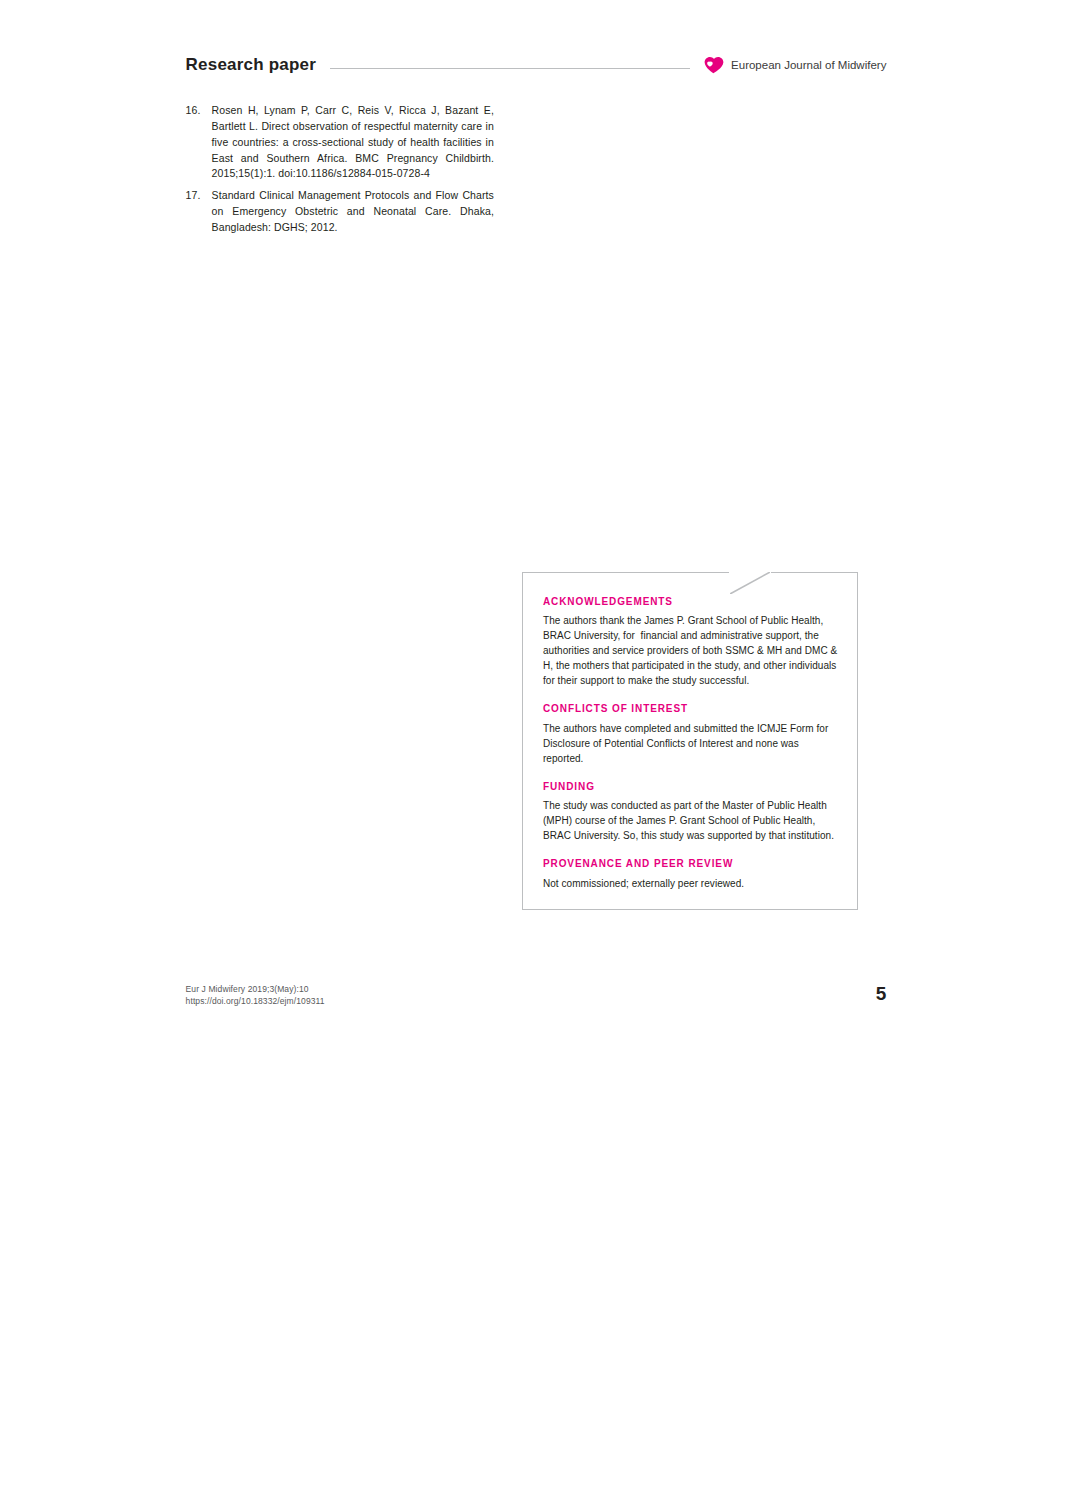Research paper
European Journal of Midwifery
Rosen H, Lynam P, Carr C, Reis V, Ricca J, Bazant E, Bartlett L. Direct observation of respectful maternity care in five countries: a cross-sectional study of health facilities in East and Southern Africa. BMC Pregnancy Childbirth. 2015;15(1):1. doi:10.1186/s12884-015-0728-4
Standard Clinical Management Protocols and Flow Charts on Emergency Obstetric and Neonatal Care. Dhaka, Bangladesh: DGHS; 2012.
Acknowledgements
The authors thank the James P. Grant School of Public Health, BRAC University, for financial and administrative support, the authorities and service providers of both SSMC & MH and DMC & H, the mothers that participated in the study, and other individuals for their support to make the study successful.
Conflicts of interest
The authors have completed and submitted the ICMJE Form for Disclosure of Potential Conflicts of Interest and none was reported.
Funding
The study was conducted as part of the Master of Public Health (MPH) course of the James P. Grant School of Public Health, BRAC University. So, this study was supported by that institution.
Provenance and peer review
Not commissioned; externally peer reviewed.
Eur J Midwifery 2019;3(May):10
https://doi.org/10.18332/ejm/109311
5